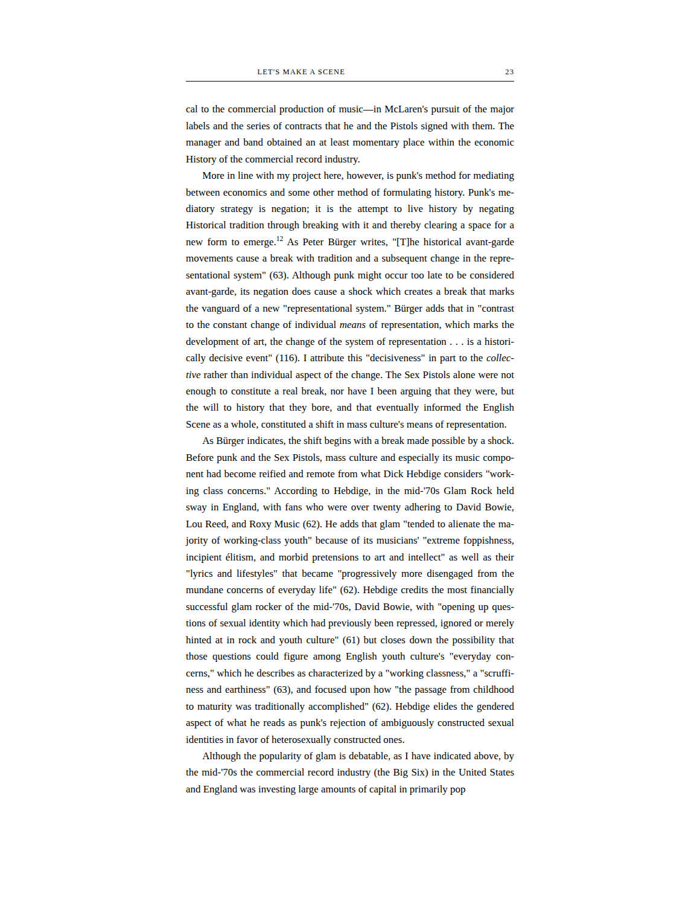Let's Make a Scene 23
cal to the commercial production of music—in McLaren's pursuit of the major labels and the series of contracts that he and the Pistols signed with them. The manager and band obtained an at least momentary place within the economic History of the commercial record industry.
More in line with my project here, however, is punk's method for mediating between economics and some other method of formulating history. Punk's mediatory strategy is negation; it is the attempt to live history by negating Historical tradition through breaking with it and thereby clearing a space for a new form to emerge.12 As Peter Bürger writes, "[T]he historical avant-garde movements cause a break with tradition and a subsequent change in the representational system" (63). Although punk might occur too late to be considered avant-garde, its negation does cause a shock which creates a break that marks the vanguard of a new "representational system." Bürger adds that in "contrast to the constant change of individual means of representation, which marks the development of art, the change of the system of representation . . . is a historically decisive event" (116). I attribute this "decisiveness" in part to the collective rather than individual aspect of the change. The Sex Pistols alone were not enough to constitute a real break, nor have I been arguing that they were, but the will to history that they bore, and that eventually informed the English Scene as a whole, constituted a shift in mass culture's means of representation.
As Bürger indicates, the shift begins with a break made possible by a shock. Before punk and the Sex Pistols, mass culture and especially its music component had become reified and remote from what Dick Hebdige considers "working class concerns." According to Hebdige, in the mid-'70s Glam Rock held sway in England, with fans who were over twenty adhering to David Bowie, Lou Reed, and Roxy Music (62). He adds that glam "tended to alienate the majority of working-class youth" because of its musicians' "extreme foppishness, incipient élitism, and morbid pretensions to art and intellect" as well as their "lyrics and lifestyles" that became "progressively more disengaged from the mundane concerns of everyday life" (62). Hebdige credits the most financially successful glam rocker of the mid-'70s, David Bowie, with "opening up questions of sexual identity which had previously been repressed, ignored or merely hinted at in rock and youth culture" (61) but closes down the possibility that those questions could figure among English youth culture's "everyday concerns," which he describes as characterized by a "working classness," a "scruffiness and earthiness" (63), and focused upon how "the passage from childhood to maturity was traditionally accomplished" (62). Hebdige elides the gendered aspect of what he reads as punk's rejection of ambiguously constructed sexual identities in favor of heterosexually constructed ones.
Although the popularity of glam is debatable, as I have indicated above, by the mid-'70s the commercial record industry (the Big Six) in the United States and England was investing large amounts of capital in primarily pop